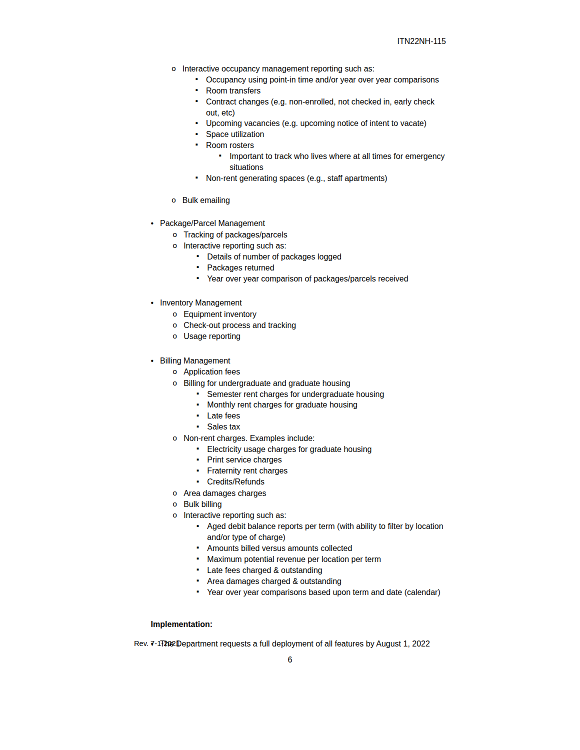ITN22NH-115
Interactive occupancy management reporting such as:
Occupancy using point-in time and/or year over year comparisons
Room transfers
Contract changes (e.g. non-enrolled, not checked in, early check out, etc)
Upcoming vacancies (e.g. upcoming notice of intent to vacate)
Space utilization
Room rosters
Important to track who lives where at all times for emergency situations
Non-rent generating spaces (e.g., staff apartments)
Bulk emailing
Package/Parcel Management
Tracking of packages/parcels
Interactive reporting such as:
Details of number of packages logged
Packages returned
Year over year comparison of packages/parcels received
Inventory Management
Equipment inventory
Check-out process and tracking
Usage reporting
Billing Management
Application fees
Billing for undergraduate and graduate housing
Semester rent charges for undergraduate housing
Monthly rent charges for graduate housing
Late fees
Sales tax
Non-rent charges. Examples include:
Electricity usage charges for graduate housing
Print service charges
Fraternity rent charges
Credits/Refunds
Area damages charges
Bulk billing
Interactive reporting such as:
Aged debit balance reports per term (with ability to filter by location and/or type of charge)
Amounts billed versus amounts collected
Maximum potential revenue per location per term
Late fees charged & outstanding
Area damages charged & outstanding
Year over year comparisons based upon term and date (calendar)
Implementation:
The Department requests a full deployment of all features by August 1, 2022
Rev. 7-1-2021
6